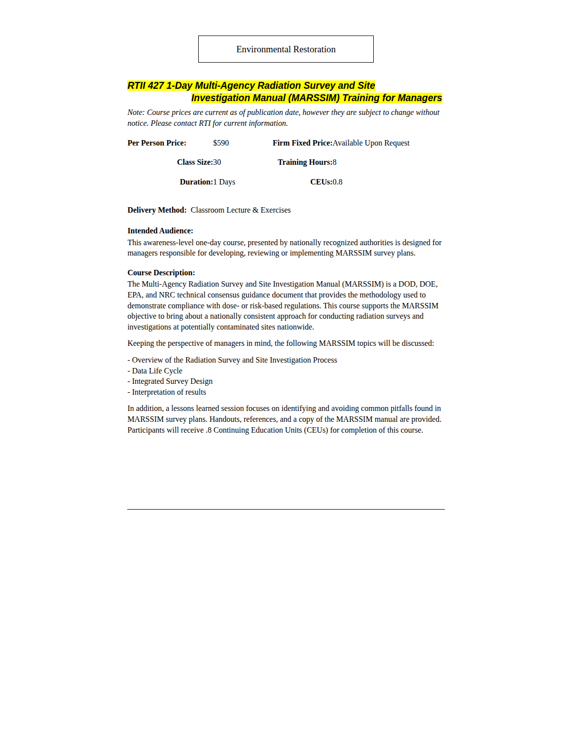Environmental Restoration
RTII 427 1-Day Multi-Agency Radiation Survey and Site Investigation Manual (MARSSIM) Training for Managers
Note: Course prices are current as of publication date, however they are subject to change without notice. Please contact RTI for current information.
| Per Person Price: | $590 | Firm Fixed Price: | Available Upon Request |
| Class Size: | 30 | Training Hours: | 8 |
| Duration: | 1 Days | CEUs: | 0.8 |
Delivery Method: Classroom Lecture & Exercises
Intended Audience:
This awareness-level one-day course, presented by nationally recognized authorities is designed for managers responsible for developing, reviewing or implementing MARSSIM survey plans.
Course Description:
The Multi-Agency Radiation Survey and Site Investigation Manual (MARSSIM) is a DOD, DOE, EPA, and NRC technical consensus guidance document that provides the methodology used to demonstrate compliance with dose- or risk-based regulations. This course supports the MARSSIM objective to bring about a nationally consistent approach for conducting radiation surveys and investigations at potentially contaminated sites nationwide.
Keeping the perspective of managers in mind, the following MARSSIM topics will be discussed:
- Overview of the Radiation Survey and Site Investigation Process
- Data Life Cycle
- Integrated Survey Design
- Interpretation of results
In addition, a lessons learned session focuses on identifying and avoiding common pitfalls found in MARSSIM survey plans. Handouts, references, and a copy of the MARSSIM manual are provided. Participants will receive .8 Continuing Education Units (CEUs) for completion of this course.